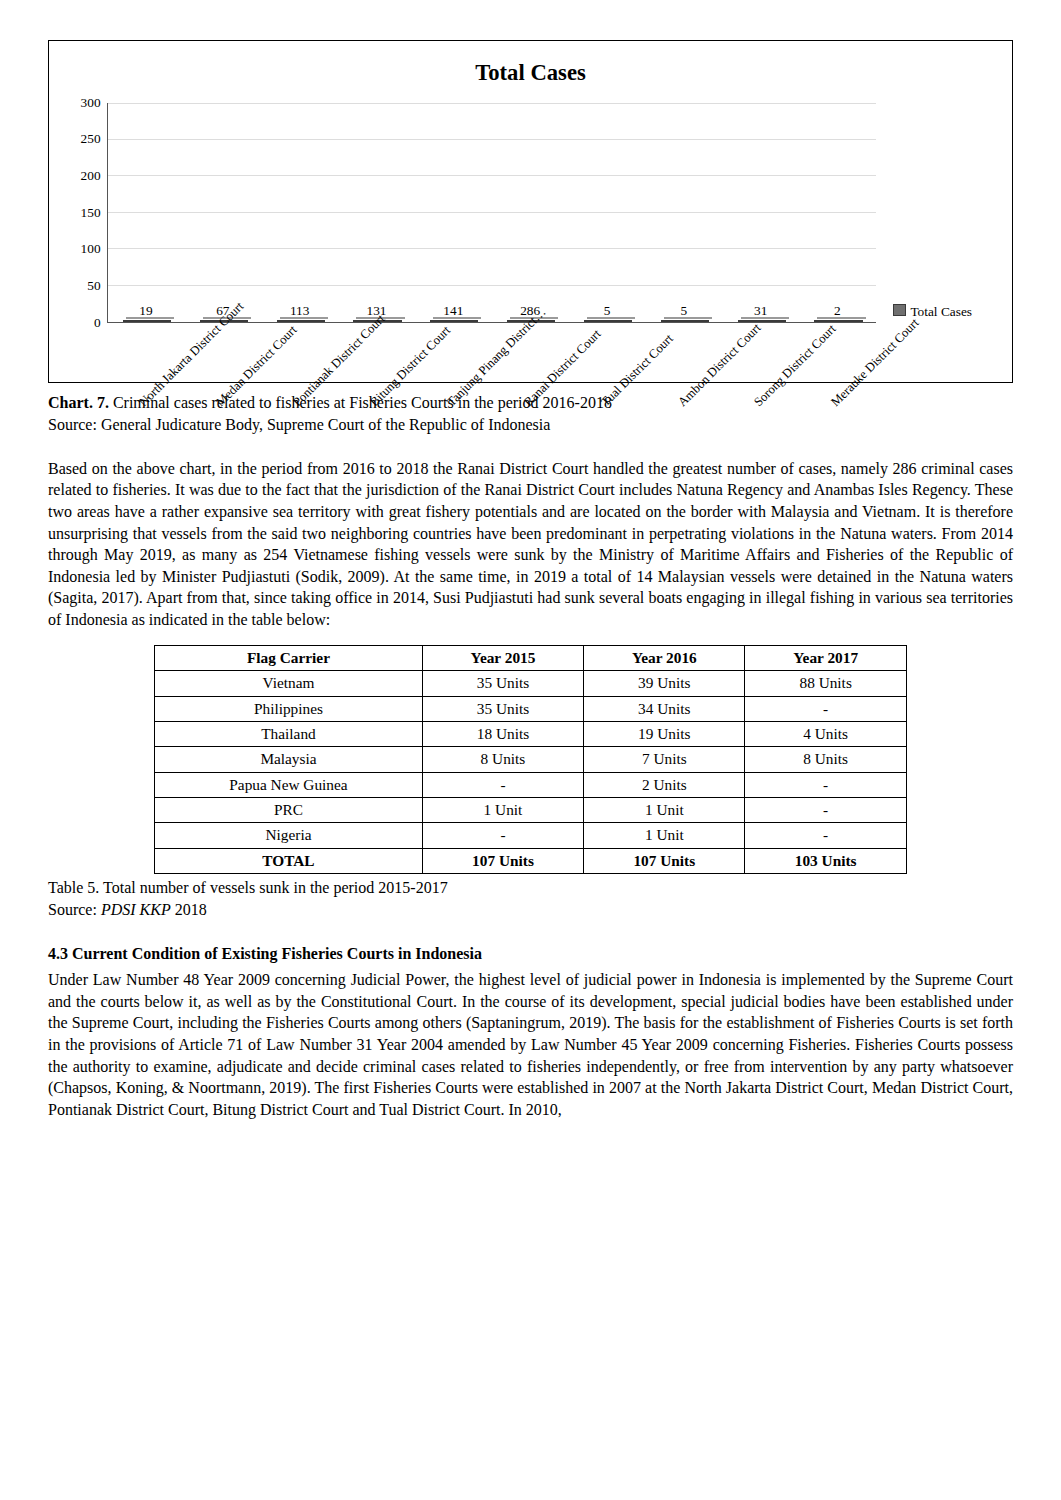Total Cases
300 250 200 150 100 50 0
19
67
113
131
141
286
5
5
31
2
North Jakarta District Court
Medan District Court
Pontianak District Court
Bitung District Court
Tanjung Pinang District…
Ranai District Court
Tual District Court
Ambon District Court
Sorong District Court
Merauke District Court
Total Cases
Chart. 7. Criminal cases related to fisheries at Fisheries Courts in the period 2016-2018
Source: General Judicature Body, Supreme Court of the Republic of Indonesia
Based on the above chart, in the period from 2016 to 2018 the Ranai District Court handled the greatest number of cases, namely 286 criminal cases related to fisheries. It was due to the fact that the jurisdiction of the Ranai District Court includes Natuna Regency and Anambas Isles Regency. These two areas have a rather expansive sea territory with great fishery potentials and are located on the border with Malaysia and Vietnam. It is therefore unsurprising that vessels from the said two neighboring countries have been predominant in perpetrating violations in the Natuna waters. From 2014 through May 2019, as many as 254 Vietnamese fishing vessels were sunk by the Ministry of Maritime Affairs and Fisheries of the Republic of Indonesia led by Minister Pudjiastuti (Sodik, 2009). At the same time, in 2019 a total of 14 Malaysian vessels were detained in the Natuna waters (Sagita, 2017). Apart from that, since taking office in 2014, Susi Pudjiastuti had sunk several boats engaging in illegal fishing in various sea territories of Indonesia as indicated in the table below:
| Flag Carrier | Year 2015 | Year 2016 | Year 2017 |
| --- | --- | --- | --- |
| Vietnam | 35 Units | 39 Units | 88 Units |
| Philippines | 35 Units | 34 Units | - |
| Thailand | 18 Units | 19 Units | 4 Units |
| Malaysia | 8 Units | 7 Units | 8 Units |
| Papua New Guinea | - | 2 Units | - |
| PRC | 1 Unit | 1 Unit | - |
| Nigeria | - | 1 Unit | - |
| TOTAL | 107 Units | 107 Units | 103 Units |
Table 5. Total number of vessels sunk in the period 2015-2017
Source: PDSI KKP 2018
4.3 Current Condition of Existing Fisheries Courts in Indonesia
Under Law Number 48 Year 2009 concerning Judicial Power, the highest level of judicial power in Indonesia is implemented by the Supreme Court and the courts below it, as well as by the Constitutional Court. In the course of its development, special judicial bodies have been established under the Supreme Court, including the Fisheries Courts among others (Saptaningrum, 2019). The basis for the establishment of Fisheries Courts is set forth in the provisions of Article 71 of Law Number 31 Year 2004 amended by Law Number 45 Year 2009 concerning Fisheries. Fisheries Courts possess the authority to examine, adjudicate and decide criminal cases related to fisheries independently, or free from intervention by any party whatsoever (Chapsos, Koning, & Noortmann, 2019). The first Fisheries Courts were established in 2007 at the North Jakarta District Court, Medan District Court, Pontianak District Court, Bitung District Court and Tual District Court. In 2010,